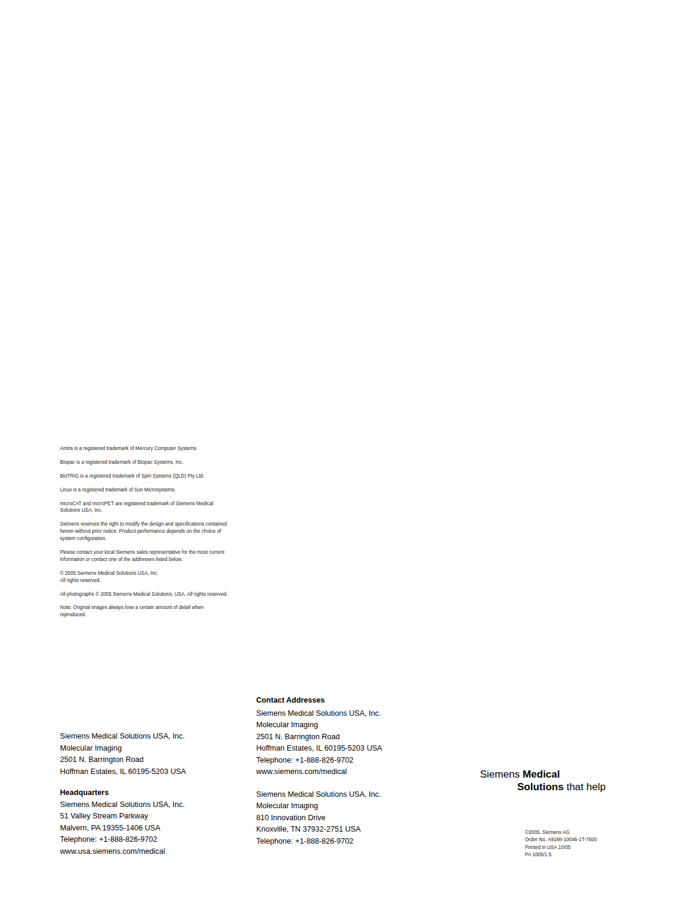Amira is a registered trademark of Mercury Computer Systems.
Biopac is a registered trademark of Biopac Systems, Inc.
BioTRIG is a registered trademark of Spin Systems (QLD) Pty Ltd.
Linux is a registered trademark of Sun Microsystems.
microCAT and microPET are registered trademark of Siemens Medical Solutions USA, Inc.
Siemens reserves the right to modify the design and specifications contained herein without prior notice. Product performance depends on the choice of system configuration.
Please contact your local Siemens sales representative for the most current information or contact one of the addresses listed below.
© 2005 Siemens Medical Solutions USA, Inc.
All rights reserved.
All photographs © 2005 Siemens Medical Solutions, USA. All rights reserved.
Note: Original images always lose a certain amount of detail when reproduced.
Siemens Medical Solutions USA, Inc.
Molecular Imaging
2501 N. Barrington Road
Hoffman Estates, IL 60195-5203 USA
Headquarters
Siemens Medical Solutions USA, Inc.
51 Valley Stream Parkway
Malvern, PA 19355-1406 USA
Telephone: +1-888-826-9702
www.usa.siemens.com/medical
Contact Addresses
Siemens Medical Solutions USA, Inc.
Molecular Imaging
2501 N. Barrington Road
Hoffman Estates, IL 60195-5203 USA
Telephone: +1-888-826-9702
www.siemens.com/medical
Siemens Medical Solutions USA, Inc.
Molecular Imaging
810 Innovation Drive
Knoxville, TN 37932-2751 USA
Telephone: +1-888-826-9702
Siemens Medical
Solutions that help
©2005, Siemens AG
Order No. A91MI-10046-1T-7600
Printed in USA 10/05
PA 1005/1.5